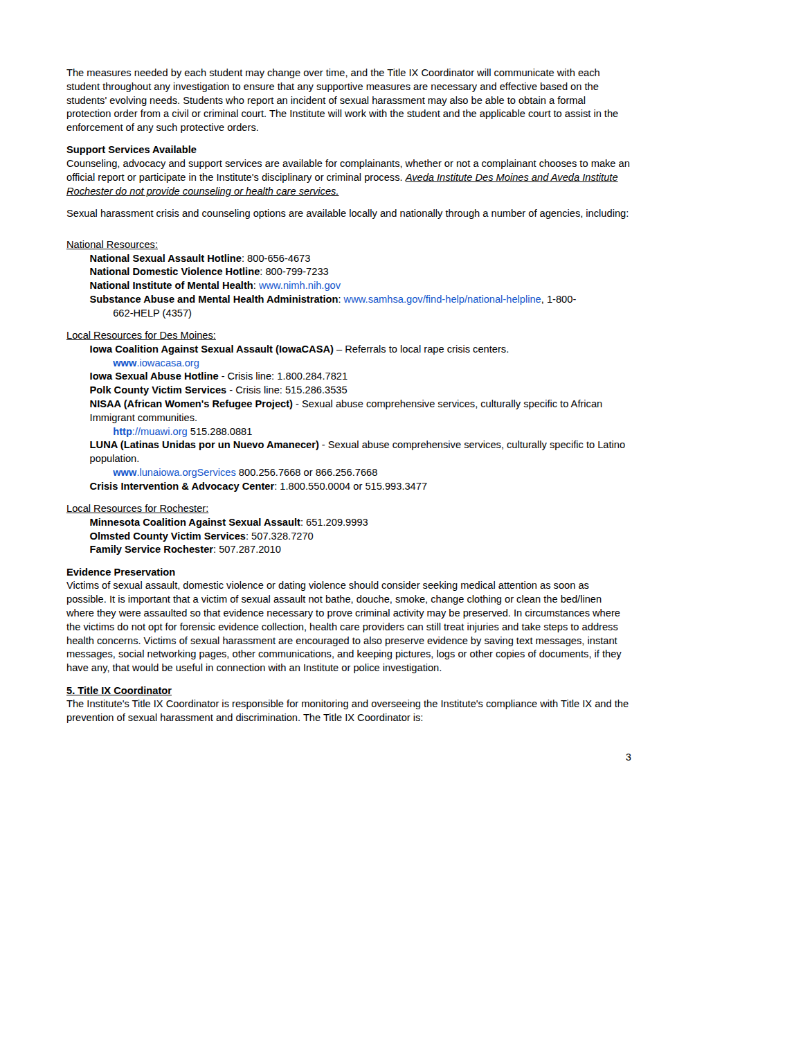The measures needed by each student may change over time, and the Title IX Coordinator will communicate with each student throughout any investigation to ensure that any supportive measures are necessary and effective based on the students' evolving needs. Students who report an incident of sexual harassment may also be able to obtain a formal protection order from a civil or criminal court. The Institute will work with the student and the applicable court to assist in the enforcement of any such protective orders.
Support Services Available
Counseling, advocacy and support services are available for complainants, whether or not a complainant chooses to make an official report or participate in the Institute's disciplinary or criminal process. Aveda Institute Des Moines and Aveda Institute Rochester do not provide counseling or health care services.
Sexual harassment crisis and counseling options are available locally and nationally through a number of agencies, including:
National Resources:
National Sexual Assault Hotline: 800-656-4673
National Domestic Violence Hotline: 800-799-7233
National Institute of Mental Health: www.nimh.nih.gov
Substance Abuse and Mental Health Administration: www.samhsa.gov/find-help/national-helpline, 1-800-
662-HELP (4357)
Local Resources for Des Moines:
Iowa Coalition Against Sexual Assault (IowaCASA) – Referrals to local rape crisis centers.
www.iowacasa.org
Iowa Sexual Abuse Hotline - Crisis line: 1.800.284.7821
Polk County Victim Services - Crisis line: 515.286.3535
NISAA (African Women's Refugee Project) - Sexual abuse comprehensive services, culturally specific to African Immigrant communities.
http://muawi.org 515.288.0881
LUNA (Latinas Unidas por un Nuevo Amanecer) - Sexual abuse comprehensive services, culturally specific to Latino population.
www.lunaiowa.orgServices 800.256.7668 or 866.256.7668
Crisis Intervention & Advocacy Center: 1.800.550.0004 or 515.993.3477
Local Resources for Rochester:
Minnesota Coalition Against Sexual Assault: 651.209.9993
Olmsted County Victim Services: 507.328.7270
Family Service Rochester: 507.287.2010
Evidence Preservation
Victims of sexual assault, domestic violence or dating violence should consider seeking medical attention as soon as possible. It is important that a victim of sexual assault not bathe, douche, smoke, change clothing or clean the bed/linen where they were assaulted so that evidence necessary to prove criminal activity may be preserved. In circumstances where the victims do not opt for forensic evidence collection, health care providers can still treat injuries and take steps to address health concerns. Victims of sexual harassment are encouraged to also preserve evidence by saving text messages, instant messages, social networking pages, other communications, and keeping pictures, logs or other copies of documents, if they have any, that would be useful in connection with an Institute or police investigation.
5. Title IX Coordinator
The Institute's Title IX Coordinator is responsible for monitoring and overseeing the Institute's compliance with Title IX and the prevention of sexual harassment and discrimination. The Title IX Coordinator is:
3